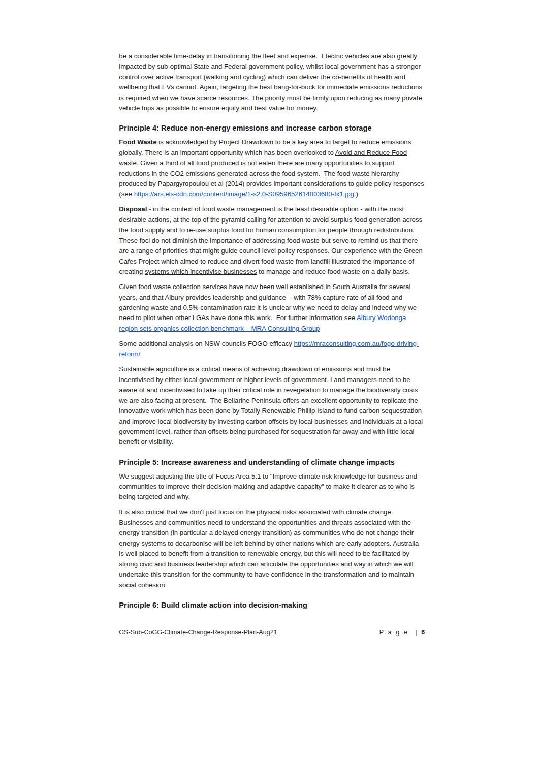be a considerable time-delay in transitioning the fleet and expense. Electric vehicles are also greatly impacted by sub-optimal State and Federal government policy, whilst local government has a stronger control over active transport (walking and cycling) which can deliver the co-benefits of health and wellbeing that EVs cannot. Again, targeting the best bang-for-buck for immediate emissions reductions is required when we have scarce resources. The priority must be firmly upon reducing as many private vehicle trips as possible to ensure equity and best value for money.
Principle 4: Reduce non-energy emissions and increase carbon storage
Food Waste is acknowledged by Project Drawdown to be a key area to target to reduce emissions globally. There is an important opportunity which has been overlooked to Avoid and Reduce Food waste. Given a third of all food produced is not eaten there are many opportunities to support reductions in the CO2 emissions generated across the food system. The food waste hierarchy produced by Papargyropoulou et al (2014) provides important considerations to guide policy responses (see https://ars.els-cdn.com/content/image/1-s2.0-S0959652614003680-fx1.jpg )
Disposal - in the context of food waste management is the least desirable option - with the most desirable actions, at the top of the pyramid calling for attention to avoid surplus food generation across the food supply and to re-use surplus food for human consumption for people through redistribution. These foci do not diminish the importance of addressing food waste but serve to remind us that there are a range of priorities that might guide council level policy responses. Our experience with the Green Cafes Project which aimed to reduce and divert food waste from landfill illustrated the importance of creating systems which incentivise businesses to manage and reduce food waste on a daily basis.
Given food waste collection services have now been well established in South Australia for several years, and that Albury provides leadership and guidance - with 78% capture rate of all food and gardening waste and 0.5% contamination rate it is unclear why we need to delay and indeed why we need to pilot when other LGAs have done this work. For further information see Albury Wodonga region sets organics collection benchmark – MRA Consulting Group
Some additional analysis on NSW councils FOGO efficacy https://mraconsulting.com.au/fogo-driving-reform/
Sustainable agriculture is a critical means of achieving drawdown of emissions and must be incentivised by either local government or higher levels of government. Land managers need to be aware of and incentivised to take up their critical role in revegetation to manage the biodiversity crisis we are also facing at present. The Bellarine Peninsula offers an excellent opportunity to replicate the innovative work which has been done by Totally Renewable Phillip Island to fund carbon sequestration and improve local biodiversity by investing carbon offsets by local businesses and individuals at a local government level, rather than offsets being purchased for sequestration far away and with little local benefit or visibility.
Principle 5: Increase awareness and understanding of climate change impacts
We suggest adjusting the title of Focus Area 5.1 to "Improve climate risk knowledge for business and communities to improve their decision-making and adaptive capacity" to make it clearer as to who is being targeted and why.
It is also critical that we don't just focus on the physical risks associated with climate change. Businesses and communities need to understand the opportunities and threats associated with the energy transition (in particular a delayed energy transition) as communities who do not change their energy systems to decarbonise will be left behind by other nations which are early adopters. Australia is well placed to benefit from a transition to renewable energy, but this will need to be facilitated by strong civic and business leadership which can articulate the opportunities and way in which we will undertake this transition for the community to have confidence in the transformation and to maintain social cohesion.
Principle 6: Build climate action into decision-making
GS-Sub-CoGG-Climate-Change-Response-Plan-Aug21 P a g e | 6